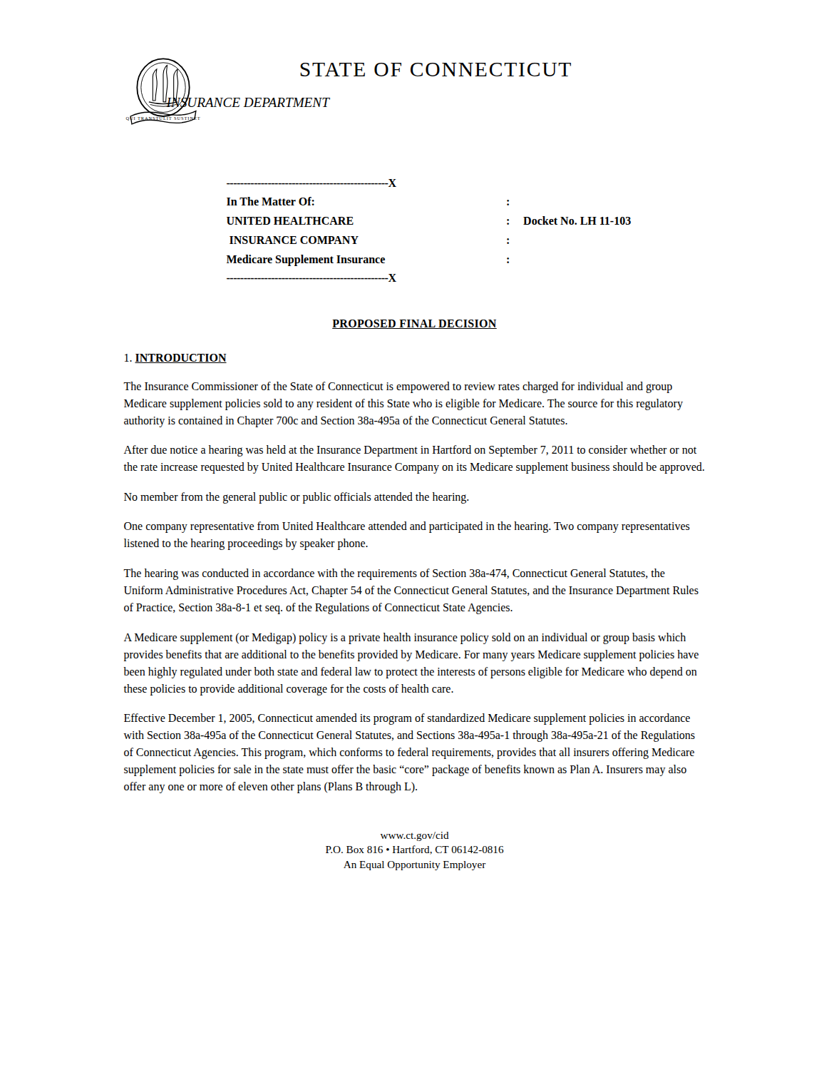QUI TRANSTULIT SUSTINET
STATE OF CONNECTICUT
INSURANCE DEPARTMENT
-----------------------------------------------X
| In The Matter Of: | : | |
| UNITED HEALTHCARE | : | Docket No. LH 11-103 |
| INSURANCE COMPANY | : | |
| Medicare Supplement Insurance | : | |
-----------------------------------------------X
PROPOSED FINAL DECISION
1. INTRODUCTION
The Insurance Commissioner of the State of Connecticut is empowered to review rates charged for individual and group Medicare supplement policies sold to any resident of this State who is eligible for Medicare. The source for this regulatory authority is contained in Chapter 700c and Section 38a-495a of the Connecticut General Statutes.
After due notice a hearing was held at the Insurance Department in Hartford on September 7, 2011 to consider whether or not the rate increase requested by United Healthcare Insurance Company on its Medicare supplement business should be approved.
No member from the general public or public officials attended the hearing.
One company representative from United Healthcare attended and participated in the hearing. Two company representatives listened to the hearing proceedings by speaker phone.
The hearing was conducted in accordance with the requirements of Section 38a-474, Connecticut General Statutes, the Uniform Administrative Procedures Act, Chapter 54 of the Connecticut General Statutes, and the Insurance Department Rules of Practice, Section 38a-8-1 et seq. of the Regulations of Connecticut State Agencies.
A Medicare supplement (or Medigap) policy is a private health insurance policy sold on an individual or group basis which provides benefits that are additional to the benefits provided by Medicare. For many years Medicare supplement policies have been highly regulated under both state and federal law to protect the interests of persons eligible for Medicare who depend on these policies to provide additional coverage for the costs of health care.
Effective December 1, 2005, Connecticut amended its program of standardized Medicare supplement policies in accordance with Section 38a-495a of the Connecticut General Statutes, and Sections 38a-495a-1 through 38a-495a-21 of the Regulations of Connecticut Agencies. This program, which conforms to federal requirements, provides that all insurers offering Medicare supplement policies for sale in the state must offer the basic “core” package of benefits known as Plan A. Insurers may also offer any one or more of eleven other plans (Plans B through L).
www.ct.gov/cid
P.O. Box 816 • Hartford, CT 06142-0816
An Equal Opportunity Employer